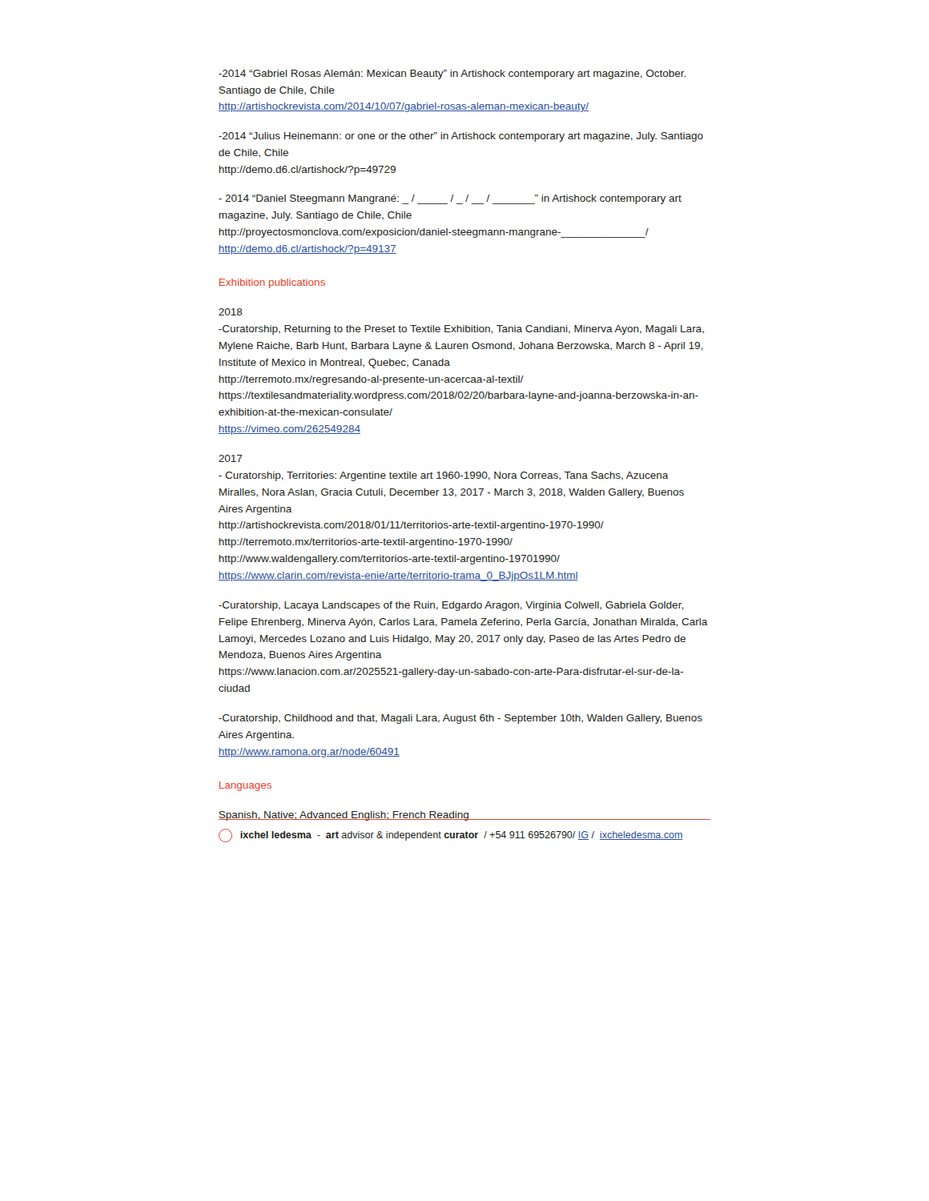-2014 “Gabriel Rosas Alemán: Mexican Beauty” in Artishock contemporary art magazine, October. Santiago de Chile, Chile
http://artishockrevista.com/2014/10/07/gabriel-rosas-aleman-mexican-beauty/
-2014 “Julius Heinemann: or one or the other” in Artishock contemporary art magazine, July. Santiago de Chile, Chile
http://demo.d6.cl/artishock/?p=49729
- 2014 “Daniel Steegmann Mangrané: _ / _____ / _ / __ / _______” in Artishock contemporary art magazine, July. Santiago de Chile, Chile
http://proyectosmonclova.com/exposicion/daniel-steegmann-mangrane-______________/
http://demo.d6.cl/artishock/?p=49137
Exhibition publications
2018
-Curatorship, Returning to the Preset to Textile Exhibition, Tania Candiani, Minerva Ayon, Magali Lara, Mylene Raiche, Barb Hunt, Barbara Layne & Lauren Osmond, Johana Berzowska, March 8 - April 19, Institute of Mexico in Montreal, Quebec, Canada
http://terremoto.mx/regresando-al-presente-un-acercaa-al-textil/
https://textilesandmateriality.wordpress.com/2018/02/20/barbara-layne-and-joanna-berzowska-in-an-exhibition-at-the-mexican-consulate/
https://vimeo.com/262549284
2017
- Curatorship, Territories: Argentine textile art 1960-1990, Nora Correas, Tana Sachs, Azucena Miralles, Nora Aslan, Gracia Cutuli, December 13, 2017 - March 3, 2018, Walden Gallery, Buenos Aires Argentina
http://artishockrevista.com/2018/01/11/territorios-arte-textil-argentino-1970-1990/
http://terremoto.mx/territorios-arte-textil-argentino-1970-1990/
http://www.waldengallery.com/territorios-arte-textil-argentino-19701990/
https://www.clarin.com/revista-enie/arte/territorio-trama_0_BJjpOs1LM.html
-Curatorship, Lacaya Landscapes of the Ruin, Edgardo Aragon, Virginia Colwell, Gabriela Golder, Felipe Ehrenberg, Minerva Ayón, Carlos Lara, Pamela Zeferino, Perla García, Jonathan Miralda, Carla Lamoyi, Mercedes Lozano and Luis Hidalgo, May 20, 2017 only day, Paseo de las Artes Pedro de Mendoza, Buenos Aires Argentina
https://www.lanacion.com.ar/2025521-gallery-day-un-sabado-con-arte-Para-disfrutar-el-sur-de-la-ciudad
-Curatorship, Childhood and that, Magali Lara, August 6th - September 10th, Walden Gallery, Buenos Aires Argentina.
http://www.ramona.org.ar/node/60491
Languages
Spanish, Native; Advanced English; French Reading
ixchel ledesma - art advisor & independent curator / +54 911 69526790/ IG / ixcheledesma.com